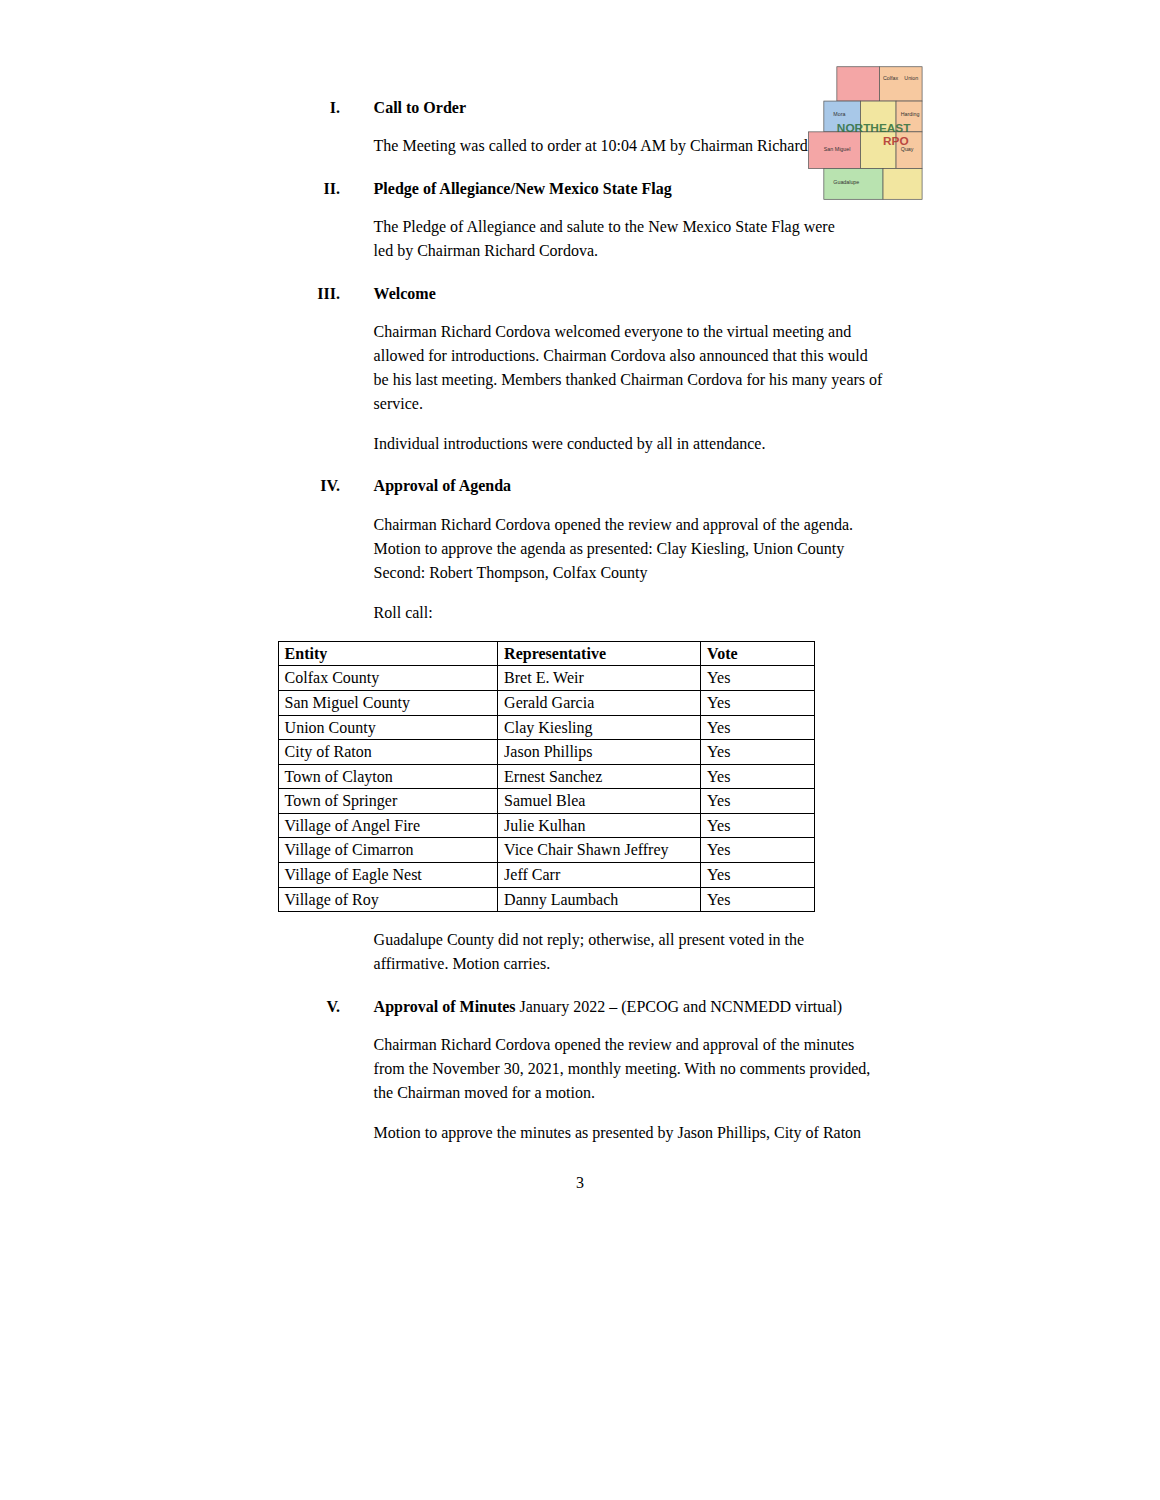Colfax Union Mora Harding San Miguel Quay Guadalupe NORTHEAST RPO
I. Call to Order
The Meeting was called to order at 10:04 AM by Chairman Richard Cordova.
II. Pledge of Allegiance/New Mexico State Flag
The Pledge of Allegiance and salute to the New Mexico State Flag were
led by Chairman Richard Cordova.
III. Welcome
Chairman Richard Cordova welcomed everyone to the virtual meeting and allowed for introductions. Chairman Cordova also announced that this would be his last meeting. Members thanked Chairman Cordova for his many years of service.
Individual introductions were conducted by all in attendance.
IV. Approval of Agenda
Chairman Richard Cordova opened the review and approval of the agenda.
Motion to approve the agenda as presented: Clay Kiesling, Union County
Second: Robert Thompson, Colfax County
Roll call:
| Entity | Representative | Vote |
| --- | --- | --- |
| Colfax County | Bret E. Weir | Yes |
| San Miguel County | Gerald Garcia | Yes |
| Union County | Clay Kiesling | Yes |
| City of Raton | Jason Phillips | Yes |
| Town of Clayton | Ernest Sanchez | Yes |
| Town of Springer | Samuel Blea | Yes |
| Village of Angel Fire | Julie Kulhan | Yes |
| Village of Cimarron | Vice Chair Shawn Jeffrey | Yes |
| Village of Eagle Nest | Jeff Carr | Yes |
| Village of Roy | Danny Laumbach | Yes |
Guadalupe County did not reply; otherwise, all present voted in the affirmative. Motion carries.
V. Approval of Minutes January 2022 – (EPCOG and NCNMEDD virtual)
Chairman Richard Cordova opened the review and approval of the minutes from the November 30, 2021, monthly meeting. With no comments provided, the Chairman moved for a motion.
Motion to approve the minutes as presented by Jason Phillips, City of Raton
3